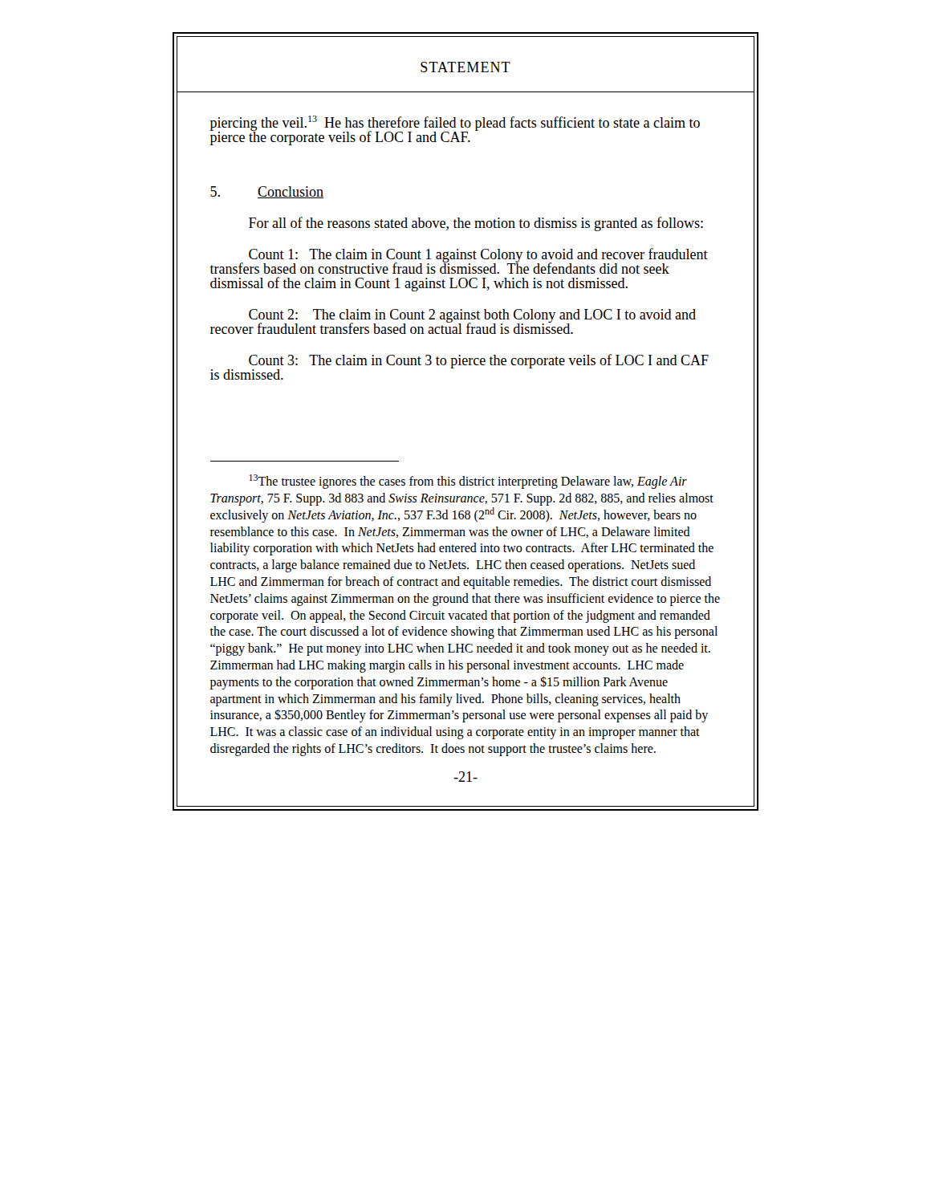STATEMENT
piercing the veil.13 He has therefore failed to plead facts sufficient to state a claim to pierce the corporate veils of LOC I and CAF.
5. Conclusion
For all of the reasons stated above, the motion to dismiss is granted as follows:
Count 1: The claim in Count 1 against Colony to avoid and recover fraudulent transfers based on constructive fraud is dismissed. The defendants did not seek dismissal of the claim in Count 1 against LOC I, which is not dismissed.
Count 2: The claim in Count 2 against both Colony and LOC I to avoid and recover fraudulent transfers based on actual fraud is dismissed.
Count 3: The claim in Count 3 to pierce the corporate veils of LOC I and CAF is dismissed.
13The trustee ignores the cases from this district interpreting Delaware law, Eagle Air Transport, 75 F. Supp. 3d 883 and Swiss Reinsurance, 571 F. Supp. 2d 882, 885, and relies almost exclusively on NetJets Aviation, Inc., 537 F.3d 168 (2nd Cir. 2008). NetJets, however, bears no resemblance to this case. In NetJets, Zimmerman was the owner of LHC, a Delaware limited liability corporation with which NetJets had entered into two contracts. After LHC terminated the contracts, a large balance remained due to NetJets. LHC then ceased operations. NetJets sued LHC and Zimmerman for breach of contract and equitable remedies. The district court dismissed NetJets’ claims against Zimmerman on the ground that there was insufficient evidence to pierce the corporate veil. On appeal, the Second Circuit vacated that portion of the judgment and remanded the case. The court discussed a lot of evidence showing that Zimmerman used LHC as his personal “piggy bank.” He put money into LHC when LHC needed it and took money out as he needed it. Zimmerman had LHC making margin calls in his personal investment accounts. LHC made payments to the corporation that owned Zimmerman’s home - a $15 million Park Avenue apartment in which Zimmerman and his family lived. Phone bills, cleaning services, health insurance, a $350,000 Bentley for Zimmerman’s personal use were personal expenses all paid by LHC. It was a classic case of an individual using a corporate entity in an improper manner that disregarded the rights of LHC’s creditors. It does not support the trustee’s claims here.
-21-